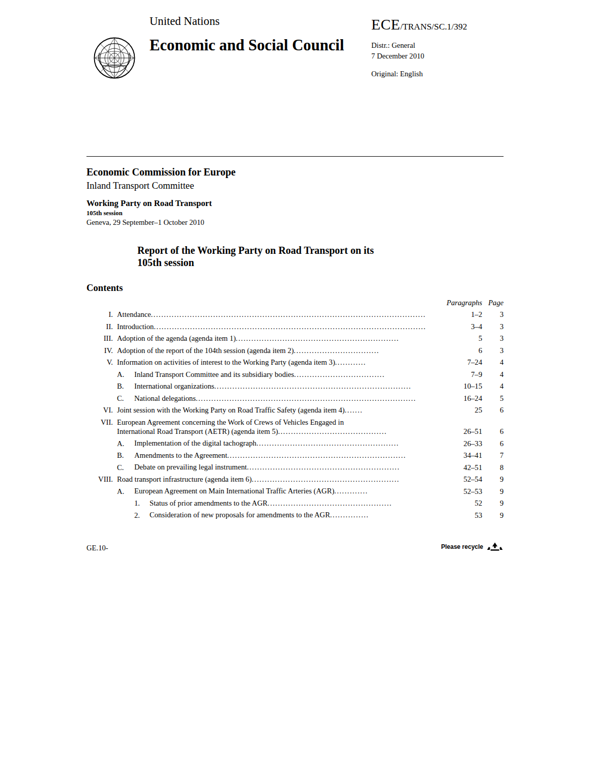United Nations
ECE/TRANS/SC.1/392
Economic and Social Council
Distr.: General
7 December 2010
Original: English
Economic Commission for Europe
Inland Transport Committee
Working Party on Road Transport
105th session
Geneva, 29 September–1 October 2010
Report of the Working Party on Road Transport on its
105th session
Contents
| | | | | Paragraphs | Page |
| I. | Attendance .......................................................................................................... | 1–2 | 3 |
| II. | Introduction ......................................................................................................... | 3–4 | 3 |
| III. | Adoption of the agenda (agenda item 1) ............................................................... | 5 | 3 |
| IV. | Adoption of the report of the 104th session (agenda item 2) ................................. | 6 | 3 |
| V. | Information on activities of interest to the Working Party (agenda item 3) ............ | 7–24 | 4 |
| | A. | Inland Transport Committee and its subsidiary bodies ................................... | 7–9 | 4 |
| | B. | International organizations ............................................................................ | 10–15 | 4 |
| | C. | National delegations ..................................................................................... | 16–24 | 5 |
| VI. | Joint session with the Working Party on Road Traffic Safety (agenda item 4) ....... | 25 | 6 |
| VII. | European Agreement concerning the Work of Crews of Vehicles Engaged in International Road Transport (AETR) (agenda item 5) .......................................... | 26–51 | 6 |
| | A. | Implementation of the digital tachograph ....................................................... | 26–33 | 6 |
| | B. | Amendments to the Agreement ..................................................................... | 34–41 | 7 |
| | C. | Debate on prevailing legal instrument ........................................................... | 42–51 | 8 |
| VIII. | Road transport infrastructure (agenda item 6) ......................................................... | 52–54 | 9 |
| | A. | European Agreement on Main International Traffic Arteries (AGR) ............. | 52–53 | 9 |
| | | 1. | Status of prior amendments to the AGR ................................................ | 52 | 9 |
| | | 2. | Consideration of new proposals for amendments to the AGR ............... | 53 | 9 |
GE.10-
Please recycle